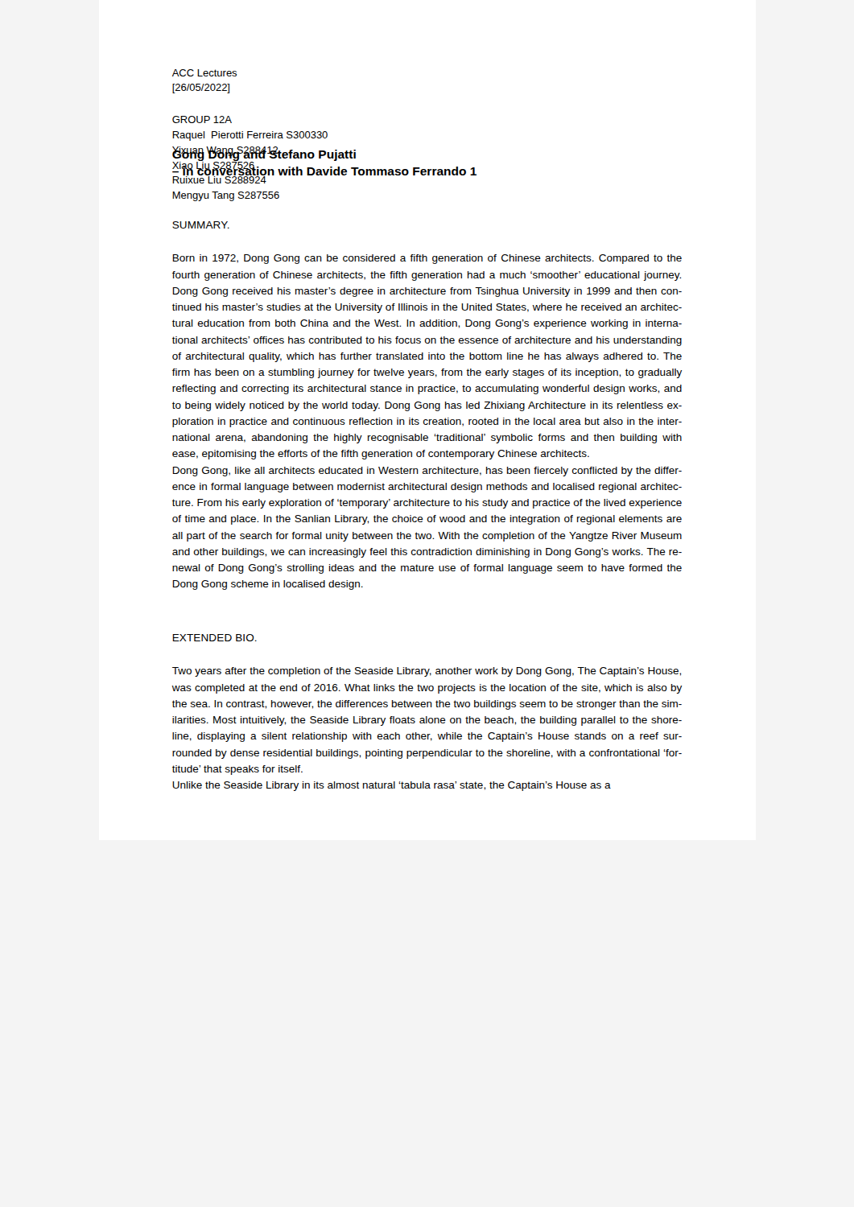ACC Lectures
[26/05/2022]
GROUP 12A
Raquel Pierotti Ferreira S300330
Yixuan Wang S288412
Xiao Liu S287526
Ruixue Liu S288924
Mengyu Tang S287556
Gong Dong and Stefano Pujatti
– in conversation with Davide Tommaso Ferrando 1
Summary.
Born in 1972, Dong Gong can be considered a fifth generation of Chinese architects. Compared to the fourth generation of Chinese architects, the fifth generation had a much ‘smoother’ educational journey. Dong Gong received his master’s degree in architecture from Tsinghua University in 1999 and then continued his master’s studies at the University of Illinois in the United States, where he received an architectural education from both China and the West. In addition, Dong Gong’s experience working in international architects’ offices has contributed to his focus on the essence of architecture and his understanding of architectural quality, which has further translated into the bottom line he has always adhered to. The firm has been on a stumbling journey for twelve years, from the early stages of its inception, to gradually reflecting and correcting its architectural stance in practice, to accumulating wonderful design works, and to being widely noticed by the world today. Dong Gong has led Zhixiang Architecture in its relentless exploration in practice and continuous reflection in its creation, rooted in the local area but also in the international arena, abandoning the highly recognisable ‘traditional’ symbolic forms and then building with ease, epitomising the efforts of the fifth generation of contemporary Chinese architects.
Dong Gong, like all architects educated in Western architecture, has been fiercely conflicted by the difference in formal language between modernist architectural design methods and localised regional architecture. From his early exploration of ‘temporary’ architecture to his study and practice of the lived experience of time and place. In the Sanlian Library, the choice of wood and the integration of regional elements are all part of the search for formal unity between the two. With the completion of the Yangtze River Museum and other buildings, we can increasingly feel this contradiction diminishing in Dong Gong’s works. The renewal of Dong Gong’s strolling ideas and the mature use of formal language seem to have formed the Dong Gong scheme in localised design.
Extended bio.
Two years after the completion of the Seaside Library, another work by Dong Gong, The Captain’s House, was completed at the end of 2016. What links the two projects is the location of the site, which is also by the sea. In contrast, however, the differences between the two buildings seem to be stronger than the similarities. Most intuitively, the Seaside Library floats alone on the beach, the building parallel to the shoreline, displaying a silent relationship with each other, while the Captain’s House stands on a reef surrounded by dense residential buildings, pointing perpendicular to the shoreline, with a confrontational ‘fortitude’ that speaks for itself.
Unlike the Seaside Library in its almost natural ‘tabula rasa’ state, the Captain’s House as a